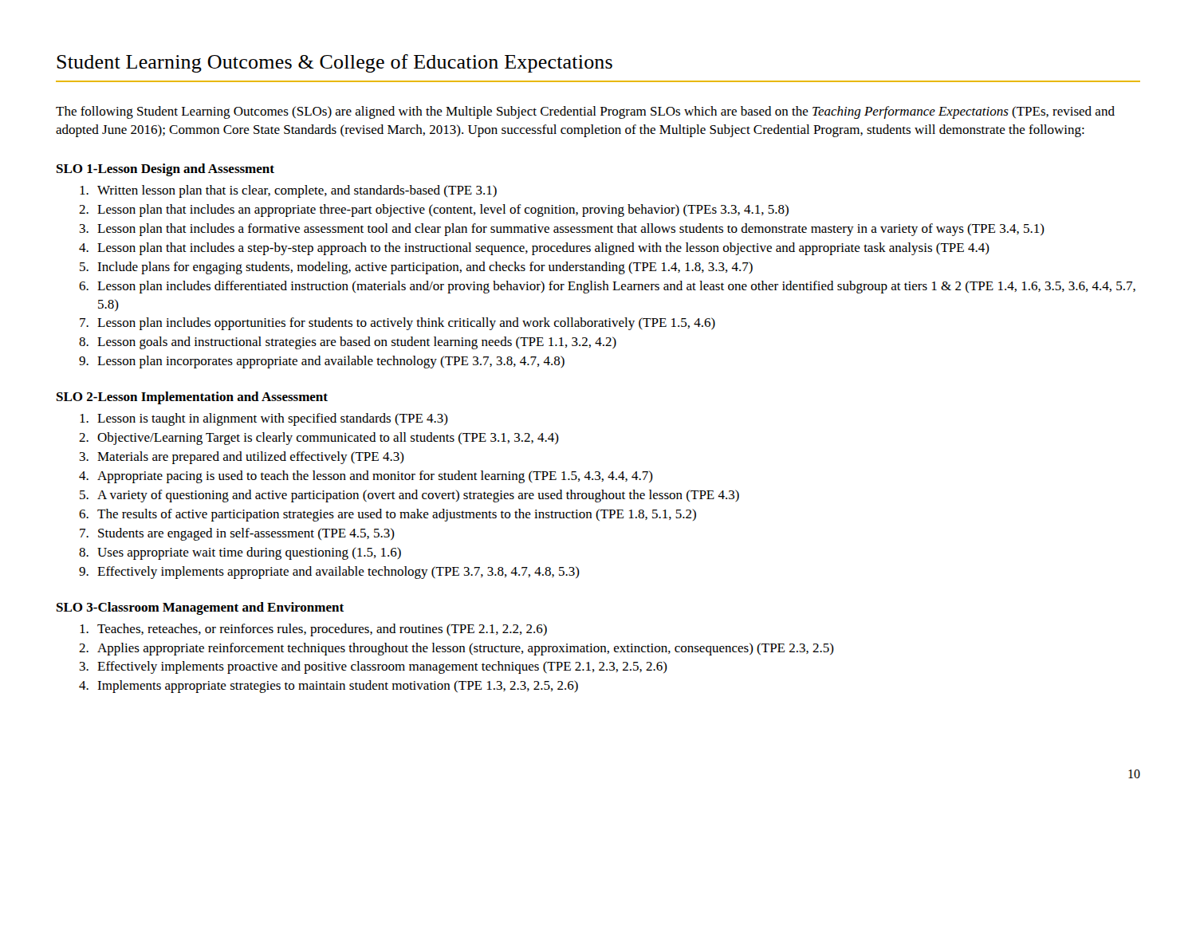Student Learning Outcomes & College of Education Expectations
The following Student Learning Outcomes (SLOs) are aligned with the Multiple Subject Credential Program SLOs which are based on the Teaching Performance Expectations (TPEs, revised and adopted June 2016); Common Core State Standards (revised March, 2013). Upon successful completion of the Multiple Subject Credential Program, students will demonstrate the following:
SLO 1-Lesson Design and Assessment
Written lesson plan that is clear, complete, and standards-based (TPE 3.1)
Lesson plan that includes an appropriate three-part objective (content, level of cognition, proving behavior) (TPEs 3.3, 4.1, 5.8)
Lesson plan that includes a formative assessment tool and clear plan for summative assessment that allows students to demonstrate mastery in a variety of ways (TPE 3.4, 5.1)
Lesson plan that includes a step-by-step approach to the instructional sequence, procedures aligned with the lesson objective and appropriate task analysis (TPE 4.4)
Include plans for engaging students, modeling, active participation, and checks for understanding (TPE 1.4, 1.8, 3.3, 4.7)
Lesson plan includes differentiated instruction (materials and/or proving behavior) for English Learners and at least one other identified subgroup at tiers 1 & 2 (TPE 1.4, 1.6, 3.5, 3.6, 4.4, 5.7, 5.8)
Lesson plan includes opportunities for students to actively think critically and work collaboratively (TPE 1.5, 4.6)
Lesson goals and instructional strategies are based on student learning needs (TPE 1.1, 3.2, 4.2)
Lesson plan incorporates appropriate and available technology (TPE 3.7, 3.8, 4.7, 4.8)
SLO 2-Lesson Implementation and Assessment
Lesson is taught in alignment with specified standards (TPE 4.3)
Objective/Learning Target is clearly communicated to all students (TPE 3.1, 3.2, 4.4)
Materials are prepared and utilized effectively (TPE 4.3)
Appropriate pacing is used to teach the lesson and monitor for student learning (TPE 1.5, 4.3, 4.4, 4.7)
A variety of questioning and active participation (overt and covert) strategies are used throughout the lesson (TPE 4.3)
The results of active participation strategies are used to make adjustments to the instruction (TPE 1.8, 5.1, 5.2)
Students are engaged in self-assessment (TPE 4.5, 5.3)
Uses appropriate wait time during questioning (1.5, 1.6)
Effectively implements appropriate and available technology (TPE 3.7, 3.8, 4.7, 4.8, 5.3)
SLO 3-Classroom Management and Environment
Teaches, reteaches, or reinforces rules, procedures, and routines (TPE 2.1, 2.2, 2.6)
Applies appropriate reinforcement techniques throughout the lesson (structure, approximation, extinction, consequences) (TPE 2.3, 2.5)
Effectively implements proactive and positive classroom management techniques (TPE 2.1, 2.3, 2.5, 2.6)
Implements appropriate strategies to maintain student motivation (TPE 1.3, 2.3, 2.5, 2.6)
10